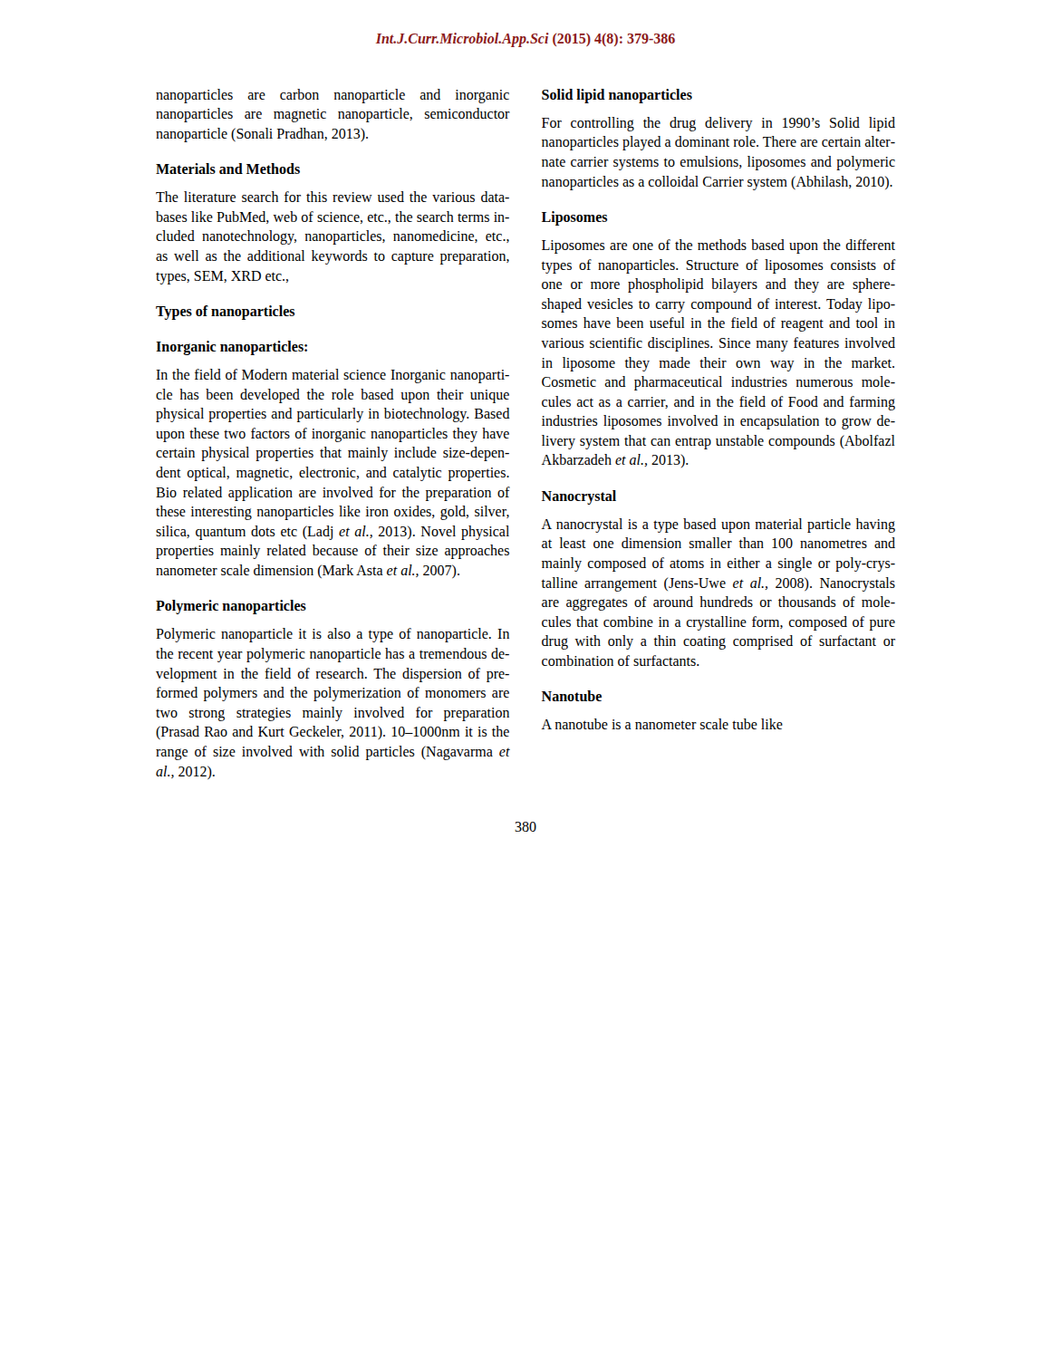Int.J.Curr.Microbiol.App.Sci (2015) 4(8): 379-386
nanoparticles are carbon nanoparticle and inorganic nanoparticles are magnetic nanoparticle, semiconductor nanoparticle (Sonali Pradhan, 2013).
Materials and Methods
The literature search for this review used the various databases like PubMed, web of science, etc., the search terms included nanotechnology, nanoparticles, nanomedicine, etc., as well as the additional keywords to capture preparation, types, SEM, XRD etc.,
Types of nanoparticles
Inorganic nanoparticles:
In the field of Modern material science Inorganic nanoparticle has been developed the role based upon their unique physical properties and particularly in biotechnology. Based upon these two factors of inorganic nanoparticles they have certain physical properties that mainly include size-dependent optical, magnetic, electronic, and catalytic properties. Bio related application are involved for the preparation of these interesting nanoparticles like iron oxides, gold, silver, silica, quantum dots etc (Ladj et al., 2013). Novel physical properties mainly related because of their size approaches nanometer scale dimension (Mark Asta et al., 2007).
Polymeric nanoparticles
Polymeric nanoparticle it is also a type of nanoparticle. In the recent year polymeric nanoparticle has a tremendous development in the field of research. The dispersion of preformed polymers and the polymerization of monomers are two strong strategies mainly involved for preparation (Prasad Rao and Kurt Geckeler, 2011). 10–1000nm it is the range of size involved with solid particles (Nagavarma et al., 2012).
Solid lipid nanoparticles
For controlling the drug delivery in 1990’s Solid lipid nanoparticles played a dominant role. There are certain alternate carrier systems to emulsions, liposomes and polymeric nanoparticles as a colloidal Carrier system (Abhilash, 2010).
Liposomes
Liposomes are one of the methods based upon the different types of nanoparticles. Structure of liposomes consists of one or more phospholipid bilayers and they are sphere-shaped vesicles to carry compound of interest. Today liposomes have been useful in the field of reagent and tool in various scientific disciplines. Since many features involved in liposome they made their own way in the market. Cosmetic and pharmaceutical industries numerous molecules act as a carrier, and in the field of Food and farming industries liposomes involved in encapsulation to grow delivery system that can entrap unstable compounds (Abolfazl Akbarzadeh et al., 2013).
Nanocrystal
A nanocrystal is a type based upon material particle having at least one dimension smaller than 100 nanometres and mainly composed of atoms in either a single or poly-crystalline arrangement (Jens-Uwe et al., 2008). Nanocrystals are aggregates of around hundreds or thousands of molecules that combine in a crystalline form, composed of pure drug with only a thin coating comprised of surfactant or combination of surfactants.
Nanotube
A nanotube is a nanometer scale tube like
380